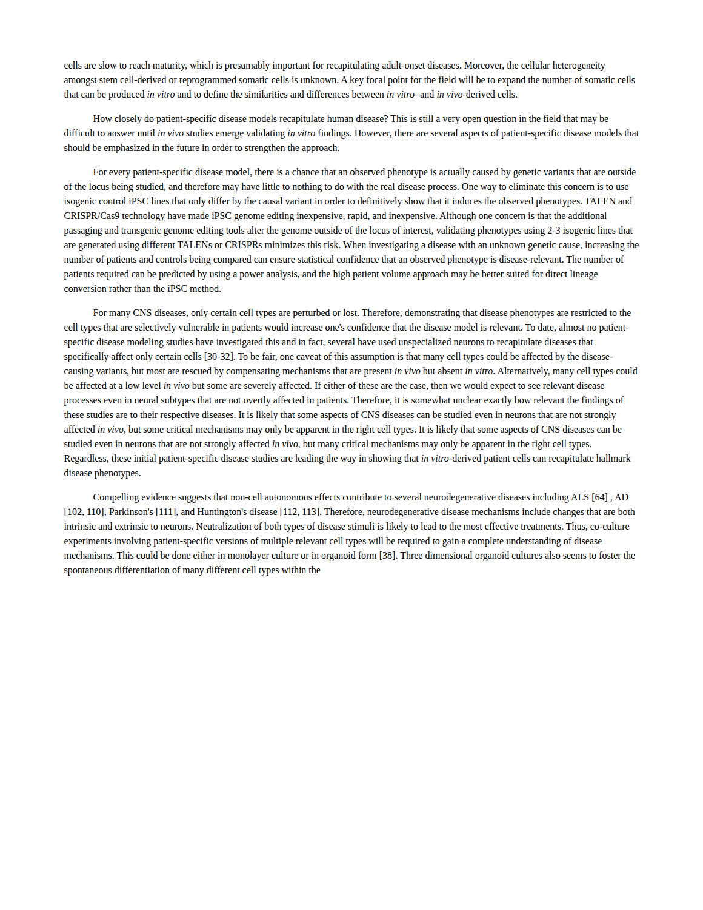cells are slow to reach maturity, which is presumably important for recapitulating adult-onset diseases. Moreover, the cellular heterogeneity amongst stem cell-derived or reprogrammed somatic cells is unknown. A key focal point for the field will be to expand the number of somatic cells that can be produced in vitro and to define the similarities and differences between in vitro- and in vivo-derived cells.
How closely do patient-specific disease models recapitulate human disease? This is still a very open question in the field that may be difficult to answer until in vivo studies emerge validating in vitro findings. However, there are several aspects of patient-specific disease models that should be emphasized in the future in order to strengthen the approach.
For every patient-specific disease model, there is a chance that an observed phenotype is actually caused by genetic variants that are outside of the locus being studied, and therefore may have little to nothing to do with the real disease process. One way to eliminate this concern is to use isogenic control iPSC lines that only differ by the causal variant in order to definitively show that it induces the observed phenotypes. TALEN and CRISPR/Cas9 technology have made iPSC genome editing inexpensive, rapid, and inexpensive. Although one concern is that the additional passaging and transgenic genome editing tools alter the genome outside of the locus of interest, validating phenotypes using 2-3 isogenic lines that are generated using different TALENs or CRISPRs minimizes this risk. When investigating a disease with an unknown genetic cause, increasing the number of patients and controls being compared can ensure statistical confidence that an observed phenotype is disease-relevant. The number of patients required can be predicted by using a power analysis, and the high patient volume approach may be better suited for direct lineage conversion rather than the iPSC method.
For many CNS diseases, only certain cell types are perturbed or lost. Therefore, demonstrating that disease phenotypes are restricted to the cell types that are selectively vulnerable in patients would increase one's confidence that the disease model is relevant. To date, almost no patient-specific disease modeling studies have investigated this and in fact, several have used unspecialized neurons to recapitulate diseases that specifically affect only certain cells [30-32]. To be fair, one caveat of this assumption is that many cell types could be affected by the disease-causing variants, but most are rescued by compensating mechanisms that are present in vivo but absent in vitro. Alternatively, many cell types could be affected at a low level in vivo but some are severely affected. If either of these are the case, then we would expect to see relevant disease processes even in neural subtypes that are not overtly affected in patients. Therefore, it is somewhat unclear exactly how relevant the findings of these studies are to their respective diseases. It is likely that some aspects of CNS diseases can be studied even in neurons that are not strongly affected in vivo, but some critical mechanisms may only be apparent in the right cell types. It is likely that some aspects of CNS diseases can be studied even in neurons that are not strongly affected in vivo, but many critical mechanisms may only be apparent in the right cell types. Regardless, these initial patient-specific disease studies are leading the way in showing that in vitro-derived patient cells can recapitulate hallmark disease phenotypes.
Compelling evidence suggests that non-cell autonomous effects contribute to several neurodegenerative diseases including ALS [64] , AD [102, 110], Parkinson's [111], and Huntington's disease [112, 113]. Therefore, neurodegenerative disease mechanisms include changes that are both intrinsic and extrinsic to neurons. Neutralization of both types of disease stimuli is likely to lead to the most effective treatments. Thus, co-culture experiments involving patient-specific versions of multiple relevant cell types will be required to gain a complete understanding of disease mechanisms. This could be done either in monolayer culture or in organoid form [38]. Three dimensional organoid cultures also seems to foster the spontaneous differentiation of many different cell types within the